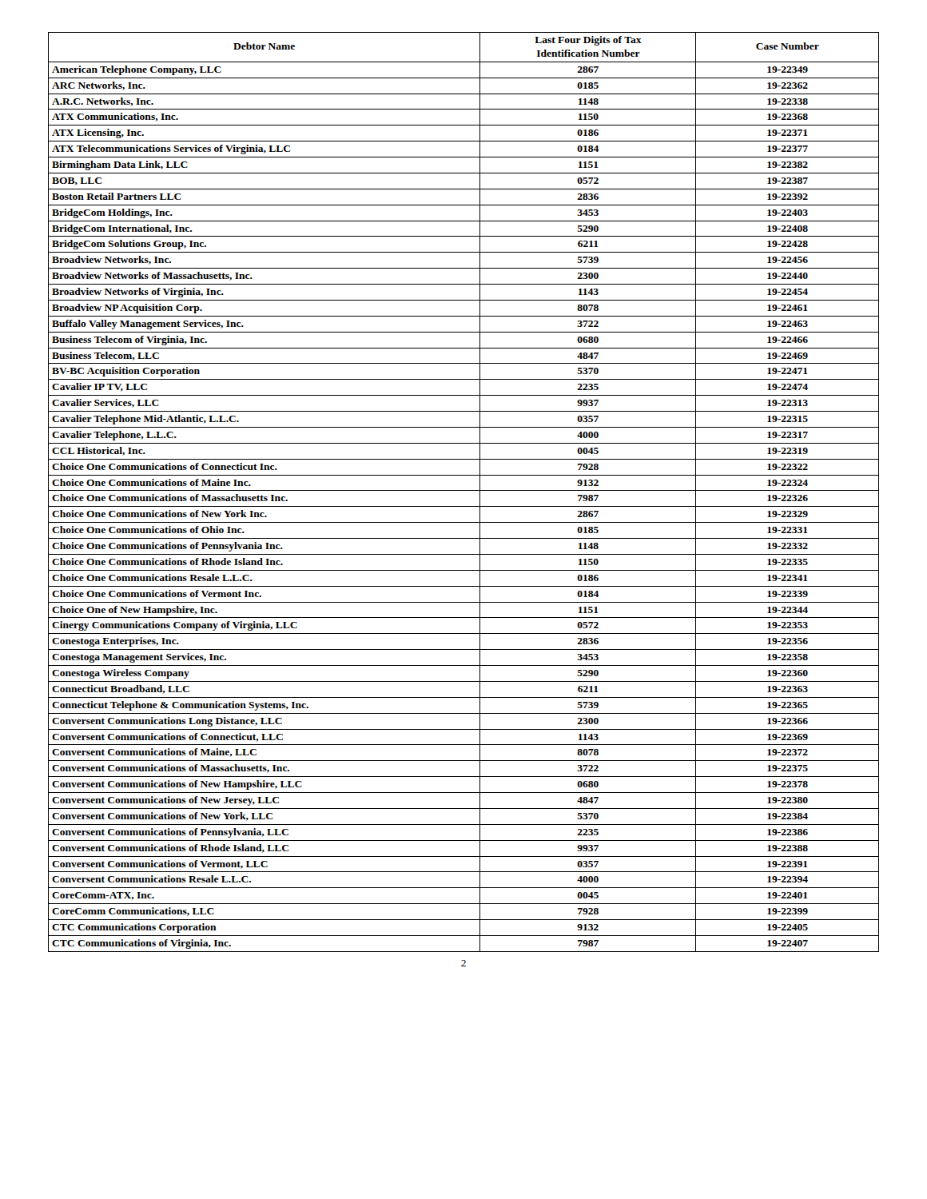| Debtor Name | Last Four Digits of Tax Identification Number | Case Number |
| --- | --- | --- |
| American Telephone Company, LLC | 2867 | 19-22349 |
| ARC Networks, Inc. | 0185 | 19-22362 |
| A.R.C. Networks, Inc. | 1148 | 19-22338 |
| ATX Communications, Inc. | 1150 | 19-22368 |
| ATX Licensing, Inc. | 0186 | 19-22371 |
| ATX Telecommunications Services of Virginia, LLC | 0184 | 19-22377 |
| Birmingham Data Link, LLC | 1151 | 19-22382 |
| BOB, LLC | 0572 | 19-22387 |
| Boston Retail Partners LLC | 2836 | 19-22392 |
| BridgeCom Holdings, Inc. | 3453 | 19-22403 |
| BridgeCom International, Inc. | 5290 | 19-22408 |
| BridgeCom Solutions Group, Inc. | 6211 | 19-22428 |
| Broadview Networks, Inc. | 5739 | 19-22456 |
| Broadview Networks of Massachusetts, Inc. | 2300 | 19-22440 |
| Broadview Networks of Virginia, Inc. | 1143 | 19-22454 |
| Broadview NP Acquisition Corp. | 8078 | 19-22461 |
| Buffalo Valley Management Services, Inc. | 3722 | 19-22463 |
| Business Telecom of Virginia, Inc. | 0680 | 19-22466 |
| Business Telecom, LLC | 4847 | 19-22469 |
| BV-BC Acquisition Corporation | 5370 | 19-22471 |
| Cavalier IP TV, LLC | 2235 | 19-22474 |
| Cavalier Services, LLC | 9937 | 19-22313 |
| Cavalier Telephone Mid-Atlantic, L.L.C. | 0357 | 19-22315 |
| Cavalier Telephone, L.L.C. | 4000 | 19-22317 |
| CCL Historical, Inc. | 0045 | 19-22319 |
| Choice One Communications of Connecticut Inc. | 7928 | 19-22322 |
| Choice One Communications of Maine Inc. | 9132 | 19-22324 |
| Choice One Communications of Massachusetts Inc. | 7987 | 19-22326 |
| Choice One Communications of New York Inc. | 2867 | 19-22329 |
| Choice One Communications of Ohio Inc. | 0185 | 19-22331 |
| Choice One Communications of Pennsylvania Inc. | 1148 | 19-22332 |
| Choice One Communications of Rhode Island Inc. | 1150 | 19-22335 |
| Choice One Communications Resale L.L.C. | 0186 | 19-22341 |
| Choice One Communications of Vermont Inc. | 0184 | 19-22339 |
| Choice One of New Hampshire, Inc. | 1151 | 19-22344 |
| Cinergy Communications Company of Virginia, LLC | 0572 | 19-22353 |
| Conestoga Enterprises, Inc. | 2836 | 19-22356 |
| Conestoga Management Services, Inc. | 3453 | 19-22358 |
| Conestoga Wireless Company | 5290 | 19-22360 |
| Connecticut Broadband, LLC | 6211 | 19-22363 |
| Connecticut Telephone & Communication Systems, Inc. | 5739 | 19-22365 |
| Conversent Communications Long Distance, LLC | 2300 | 19-22366 |
| Conversent Communications of Connecticut, LLC | 1143 | 19-22369 |
| Conversent Communications of Maine, LLC | 8078 | 19-22372 |
| Conversent Communications of Massachusetts, Inc. | 3722 | 19-22375 |
| Conversent Communications of New Hampshire, LLC | 0680 | 19-22378 |
| Conversent Communications of New Jersey, LLC | 4847 | 19-22380 |
| Conversent Communications of New York, LLC | 5370 | 19-22384 |
| Conversent Communications of Pennsylvania, LLC | 2235 | 19-22386 |
| Conversent Communications of Rhode Island, LLC | 9937 | 19-22388 |
| Conversent Communications of Vermont, LLC | 0357 | 19-22391 |
| Conversent Communications Resale L.L.C. | 4000 | 19-22394 |
| CoreComm-ATX, Inc. | 0045 | 19-22401 |
| CoreComm Communications, LLC | 7928 | 19-22399 |
| CTC Communications Corporation | 9132 | 19-22405 |
| CTC Communications of Virginia, Inc. | 7987 | 19-22407 |
2